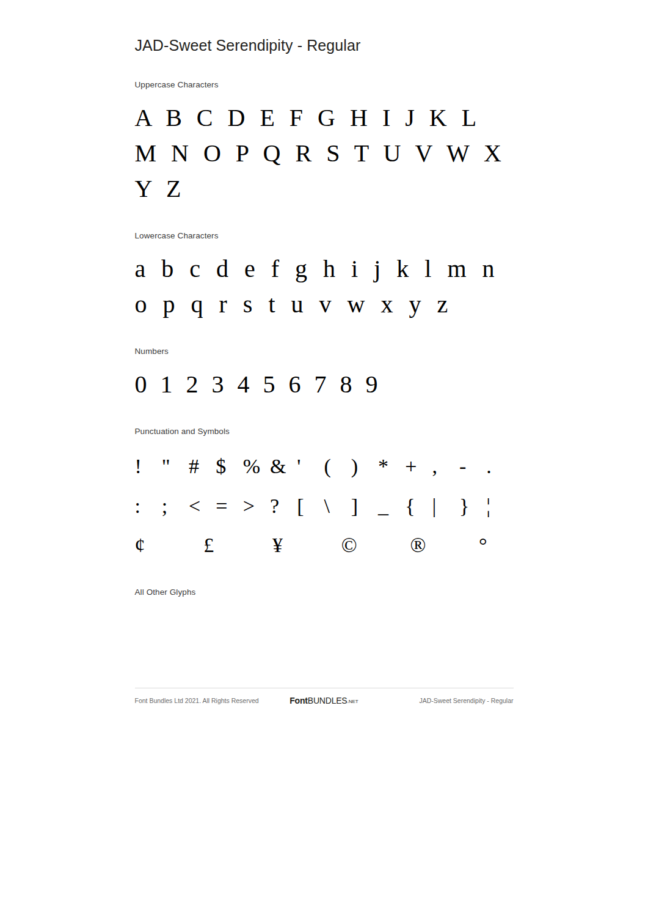JAD-Sweet Serendipity - Regular
Uppercase Characters
A B C D E F G H I J K L M N O P Q R S T U V W X Y Z
Lowercase Characters
a b c d e f g h i j k l m n o p q r s t u v w x y z
Numbers
0 1 2 3 4 5 6 7 8 9
Punctuation and Symbols
!"#$%&'()*+,-.
:;<=>?[\]_{|}¦
¢ £ ¥ © ® °
All Other Glyphs
Font Bundles Ltd 2021. All Rights Reserved
Font BUNDLES.NET
JAD-Sweet Serendipity - Regular